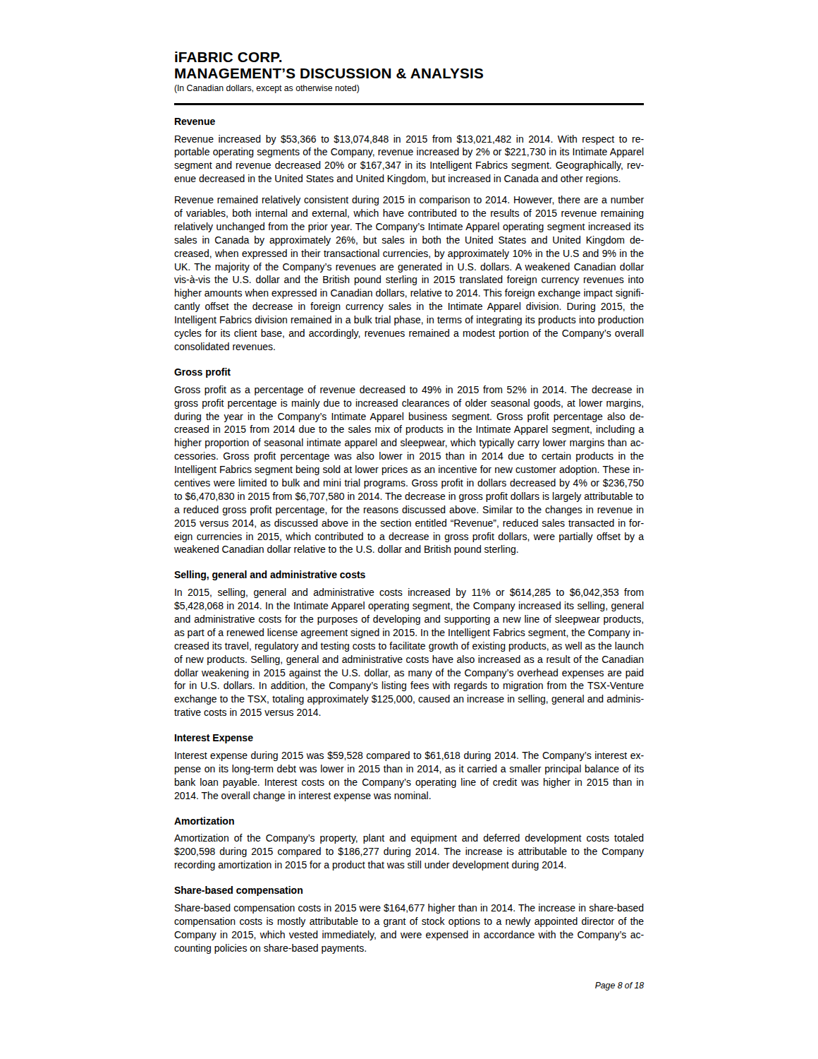iFABRIC CORP.
MANAGEMENT’S DISCUSSION & ANALYSIS
(In Canadian dollars, except as otherwise noted)
Revenue
Revenue increased by $53,366 to $13,074,848 in 2015 from $13,021,482 in 2014. With respect to reportable operating segments of the Company, revenue increased by 2% or $221,730 in its Intimate Apparel segment and revenue decreased 20% or $167,347 in its Intelligent Fabrics segment. Geographically, revenue decreased in the United States and United Kingdom, but increased in Canada and other regions.
Revenue remained relatively consistent during 2015 in comparison to 2014. However, there are a number of variables, both internal and external, which have contributed to the results of 2015 revenue remaining relatively unchanged from the prior year. The Company’s Intimate Apparel operating segment increased its sales in Canada by approximately 26%, but sales in both the United States and United Kingdom decreased, when expressed in their transactional currencies, by approximately 10% in the U.S and 9% in the UK. The majority of the Company’s revenues are generated in U.S. dollars. A weakened Canadian dollar vis-à-vis the U.S. dollar and the British pound sterling in 2015 translated foreign currency revenues into higher amounts when expressed in Canadian dollars, relative to 2014. This foreign exchange impact significantly offset the decrease in foreign currency sales in the Intimate Apparel division. During 2015, the Intelligent Fabrics division remained in a bulk trial phase, in terms of integrating its products into production cycles for its client base, and accordingly, revenues remained a modest portion of the Company’s overall consolidated revenues.
Gross profit
Gross profit as a percentage of revenue decreased to 49% in 2015 from 52% in 2014. The decrease in gross profit percentage is mainly due to increased clearances of older seasonal goods, at lower margins, during the year in the Company’s Intimate Apparel business segment. Gross profit percentage also decreased in 2015 from 2014 due to the sales mix of products in the Intimate Apparel segment, including a higher proportion of seasonal intimate apparel and sleepwear, which typically carry lower margins than accessories. Gross profit percentage was also lower in 2015 than in 2014 due to certain products in the Intelligent Fabrics segment being sold at lower prices as an incentive for new customer adoption. These incentives were limited to bulk and mini trial programs. Gross profit in dollars decreased by 4% or $236,750 to $6,470,830 in 2015 from $6,707,580 in 2014. The decrease in gross profit dollars is largely attributable to a reduced gross profit percentage, for the reasons discussed above. Similar to the changes in revenue in 2015 versus 2014, as discussed above in the section entitled “Revenue”, reduced sales transacted in foreign currencies in 2015, which contributed to a decrease in gross profit dollars, were partially offset by a weakened Canadian dollar relative to the U.S. dollar and British pound sterling.
Selling, general and administrative costs
In 2015, selling, general and administrative costs increased by 11% or $614,285 to $6,042,353 from $5,428,068 in 2014. In the Intimate Apparel operating segment, the Company increased its selling, general and administrative costs for the purposes of developing and supporting a new line of sleepwear products, as part of a renewed license agreement signed in 2015. In the Intelligent Fabrics segment, the Company increased its travel, regulatory and testing costs to facilitate growth of existing products, as well as the launch of new products. Selling, general and administrative costs have also increased as a result of the Canadian dollar weakening in 2015 against the U.S. dollar, as many of the Company’s overhead expenses are paid for in U.S. dollars. In addition, the Company’s listing fees with regards to migration from the TSX-Venture exchange to the TSX, totaling approximately $125,000, caused an increase in selling, general and administrative costs in 2015 versus 2014.
Interest Expense
Interest expense during 2015 was $59,528 compared to $61,618 during 2014. The Company’s interest expense on its long-term debt was lower in 2015 than in 2014, as it carried a smaller principal balance of its bank loan payable. Interest costs on the Company’s operating line of credit was higher in 2015 than in 2014. The overall change in interest expense was nominal.
Amortization
Amortization of the Company’s property, plant and equipment and deferred development costs totaled $200,598 during 2015 compared to $186,277 during 2014. The increase is attributable to the Company recording amortization in 2015 for a product that was still under development during 2014.
Share-based compensation
Share-based compensation costs in 2015 were $164,677 higher than in 2014. The increase in share-based compensation costs is mostly attributable to a grant of stock options to a newly appointed director of the Company in 2015, which vested immediately, and were expensed in accordance with the Company’s accounting policies on share-based payments.
Page 8 of 18